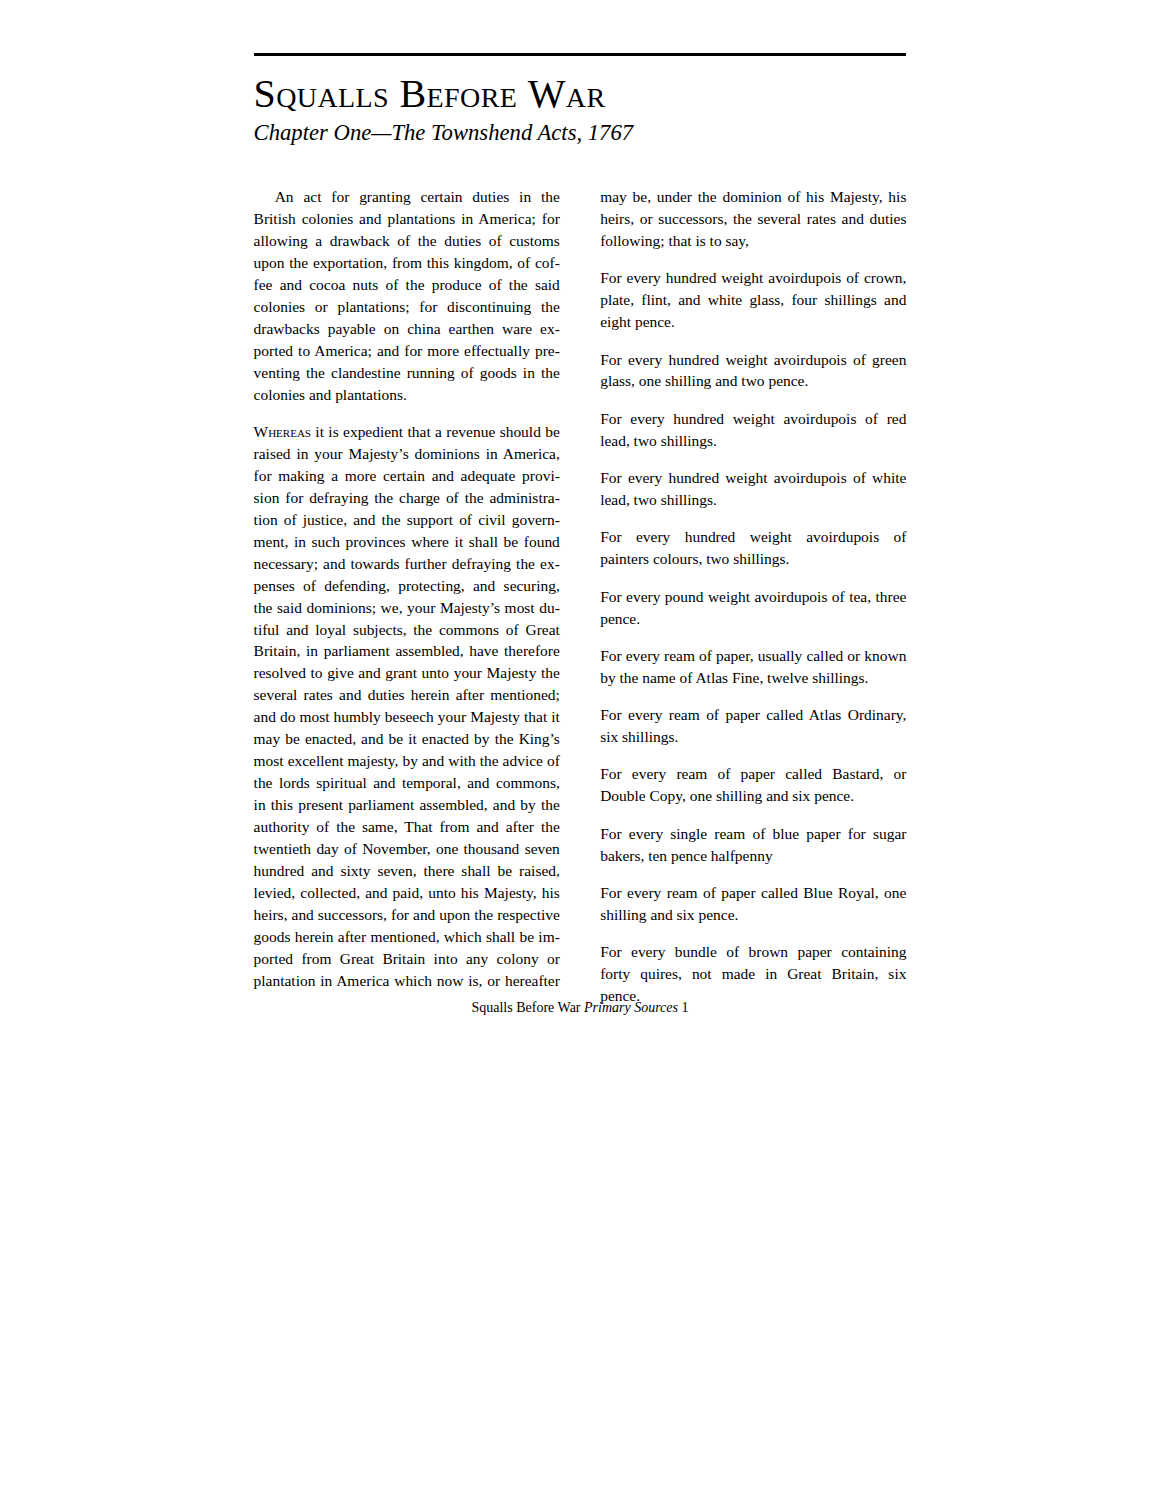Squalls Before War
Chapter One—The Townshend Acts, 1767
An act for granting certain duties in the British colonies and plantations in America; for allowing a drawback of the duties of customs upon the exportation, from this kingdom, of coffee and cocoa nuts of the produce of the said colonies or plantations; for discontinuing the drawbacks payable on china earthen ware exported to America; and for more effectually preventing the clandestine running of goods in the colonies and plantations.
Whereas it is expedient that a revenue should be raised in your Majesty’s dominions in America, for making a more certain and adequate provision for defraying the charge of the administration of justice, and the support of civil government, in such provinces where it shall be found necessary; and towards further defraying the expenses of defending, protecting, and securing, the said dominions; we, your Majesty’s most dutiful and loyal subjects, the commons of Great Britain, in parliament assembled, have therefore resolved to give and grant unto your Majesty the several rates and duties herein after mentioned; and do most humbly beseech your Majesty that it may be enacted, and be it enacted by the King’s most excellent majesty, by and with the advice of the lords spiritual and temporal, and commons, in this present parliament assembled, and by the authority of the same, That from and after the twentieth day of November, one thousand seven hundred and sixty seven, there shall be raised, levied, collected, and paid, unto his Majesty, his heirs, and successors, for and upon the respective goods herein after mentioned, which shall be imported from Great Britain into any colony or plantation in America which now is, or hereafter may be, under the dominion of his Majesty, his heirs, or successors, the several rates and duties following; that is to say,
For every hundred weight avoirdupois of crown, plate, flint, and white glass, four shillings and eight pence.
For every hundred weight avoirdupois of green glass, one shilling and two pence.
For every hundred weight avoirdupois of red lead, two shillings.
For every hundred weight avoirdupois of white lead, two shillings.
For every hundred weight avoirdupois of painters colours, two shillings.
For every pound weight avoirdupois of tea, three pence.
For every ream of paper, usually called or known by the name of Atlas Fine, twelve shillings.
For every ream of paper called Atlas Ordinary, six shillings.
For every ream of paper called Bastard, or Double Copy, one shilling and six pence.
For every single ream of blue paper for sugar bakers, ten pence halfpenny
For every ream of paper called Blue Royal, one shilling and six pence.
For every bundle of brown paper containing forty quires, not made in Great Britain, six pence.
Squalls Before War Primary Sources 1